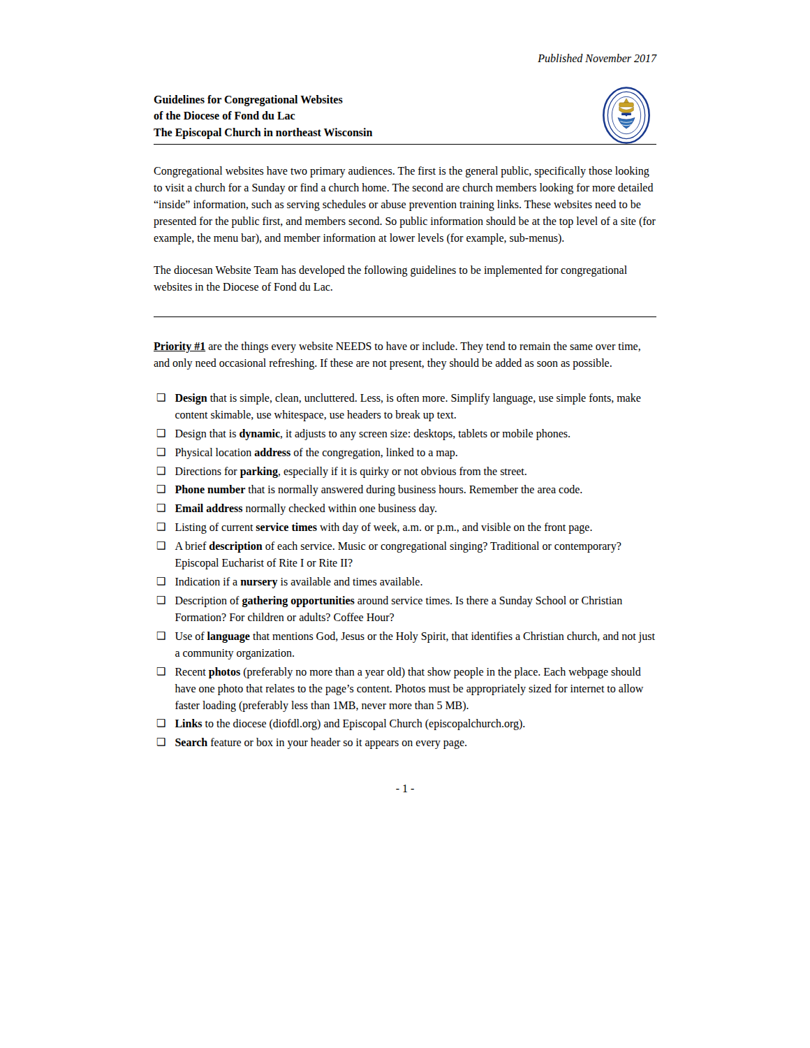Published November 2017
Guidelines for Congregational Websites
of the Diocese of Fond du Lac
The Episcopal Church in northeast Wisconsin
Congregational websites have two primary audiences. The first is the general public, specifically those looking to visit a church for a Sunday or find a church home. The second are church members looking for more detailed “inside” information, such as serving schedules or abuse prevention training links. These websites need to be presented for the public first, and members second. So public information should be at the top level of a site (for example, the menu bar), and member information at lower levels (for example, sub-menus).
The diocesan Website Team has developed the following guidelines to be implemented for congregational websites in the Diocese of Fond du Lac.
Priority #1 are the things every website NEEDS to have or include. They tend to remain the same over time, and only need occasional refreshing. If these are not present, they should be added as soon as possible.
Design that is simple, clean, uncluttered. Less, is often more. Simplify language, use simple fonts, make content skimable, use whitespace, use headers to break up text.
Design that is dynamic, it adjusts to any screen size: desktops, tablets or mobile phones.
Physical location address of the congregation, linked to a map.
Directions for parking, especially if it is quirky or not obvious from the street.
Phone number that is normally answered during business hours. Remember the area code.
Email address normally checked within one business day.
Listing of current service times with day of week, a.m. or p.m., and visible on the front page.
A brief description of each service. Music or congregational singing? Traditional or contemporary? Episcopal Eucharist of Rite I or Rite II?
Indication if a nursery is available and times available.
Description of gathering opportunities around service times. Is there a Sunday School or Christian Formation? For children or adults? Coffee Hour?
Use of language that mentions God, Jesus or the Holy Spirit, that identifies a Christian church, and not just a community organization.
Recent photos (preferably no more than a year old) that show people in the place. Each webpage should have one photo that relates to the page’s content. Photos must be appropriately sized for internet to allow faster loading (preferably less than 1MB, never more than 5 MB).
Links to the diocese (diofdl.org) and Episcopal Church (episcopalchurch.org).
Search feature or box in your header so it appears on every page.
- 1 -